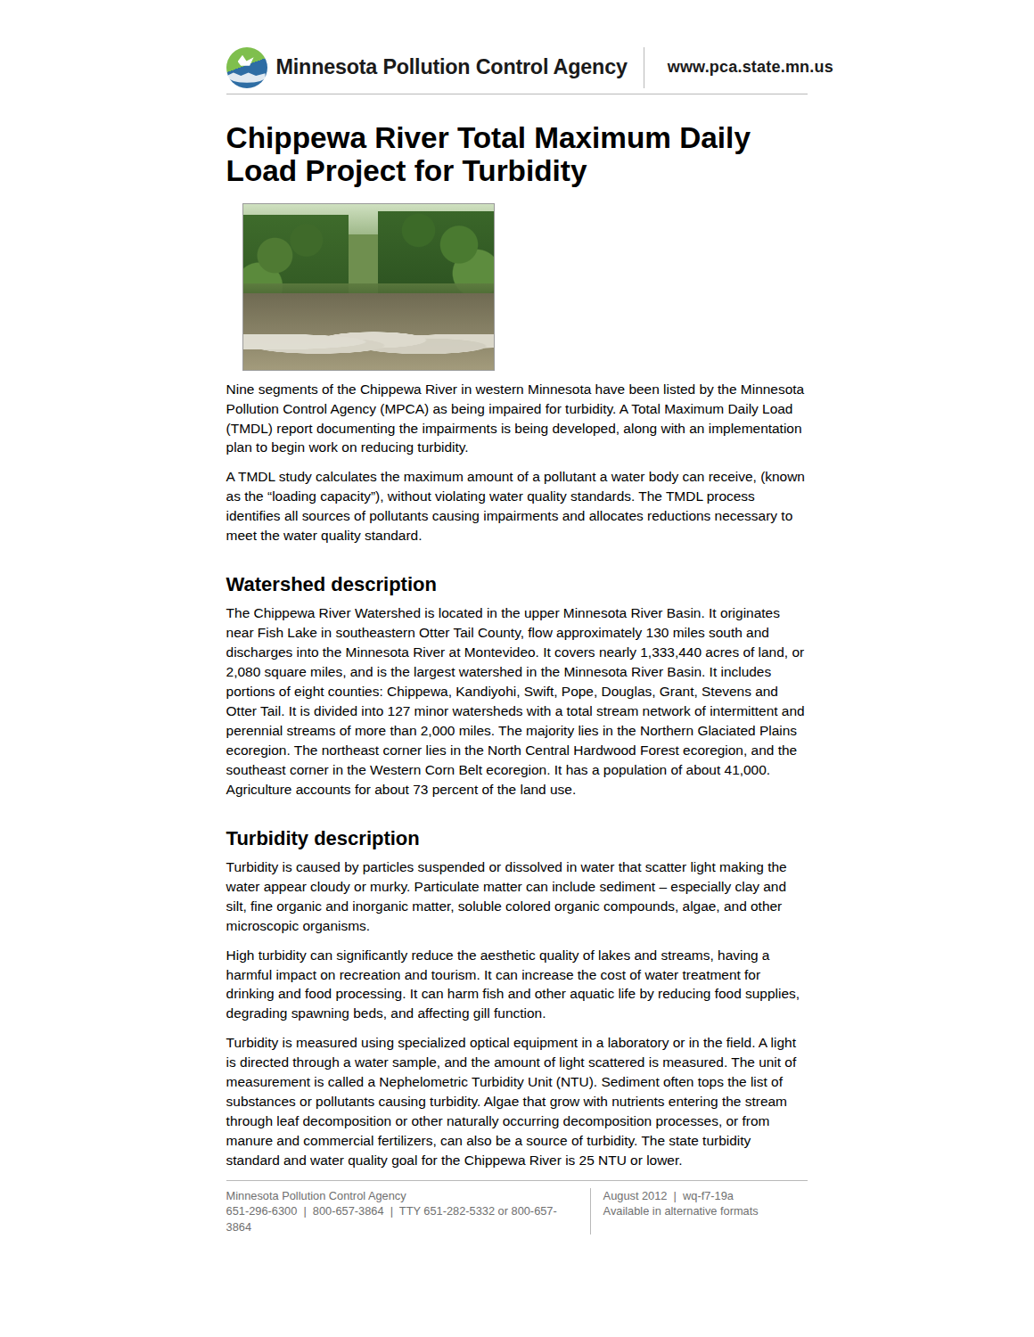Minnesota Pollution Control Agency
www.pca.state.mn.us
Chippewa River Total Maximum Daily Load Project for Turbidity
Nine segments of the Chippewa River in western Minnesota have been listed by the Minnesota Pollution Control Agency (MPCA) as being impaired for turbidity. A Total Maximum Daily Load (TMDL) report documenting the impairments is being developed, along with an implementation plan to begin work on reducing turbidity.
A TMDL study calculates the maximum amount of a pollutant a water body can receive, (known as the “loading capacity”), without violating water quality standards. The TMDL process identifies all sources of pollutants causing impairments and allocates reductions necessary to meet the water quality standard.
Watershed description
The Chippewa River Watershed is located in the upper Minnesota River Basin. It originates near Fish Lake in southeastern Otter Tail County, flow approximately 130 miles south and discharges into the Minnesota River at Montevideo. It covers nearly 1,333,440 acres of land, or 2,080 square miles, and is the largest watershed in the Minnesota River Basin. It includes portions of eight counties: Chippewa, Kandiyohi, Swift, Pope, Douglas, Grant, Stevens and Otter Tail. It is divided into 127 minor watersheds with a total stream network of intermittent and perennial streams of more than 2,000 miles. The majority lies in the Northern Glaciated Plains ecoregion. The northeast corner lies in the North Central Hardwood Forest ecoregion, and the southeast corner in the Western Corn Belt ecoregion. It has a population of about 41,000. Agriculture accounts for about 73 percent of the land use.
Turbidity description
Turbidity is caused by particles suspended or dissolved in water that scatter light making the water appear cloudy or murky. Particulate matter can include sediment – especially clay and silt, fine organic and inorganic matter, soluble colored organic compounds, algae, and other microscopic organisms.
High turbidity can significantly reduce the aesthetic quality of lakes and streams, having a harmful impact on recreation and tourism. It can increase the cost of water treatment for drinking and food processing. It can harm fish and other aquatic life by reducing food supplies, degrading spawning beds, and affecting gill function.
Turbidity is measured using specialized optical equipment in a laboratory or in the field. A light is directed through a water sample, and the amount of light scattered is measured. The unit of measurement is called a Nephelometric Turbidity Unit (NTU). Sediment often tops the list of substances or pollutants causing turbidity. Algae that grow with nutrients entering the stream through leaf decomposition or other naturally occurring decomposition processes, or from manure and commercial fertilizers, can also be a source of turbidity. The state turbidity standard and water quality goal for the Chippewa River is 25 NTU or lower.
Minnesota Pollution Control Agency
651-296-6300 | 800-657-3864 | TTY 651-282-5332 or 800-657-3864
August 2012 | wq-f7-19a
Available in alternative formats